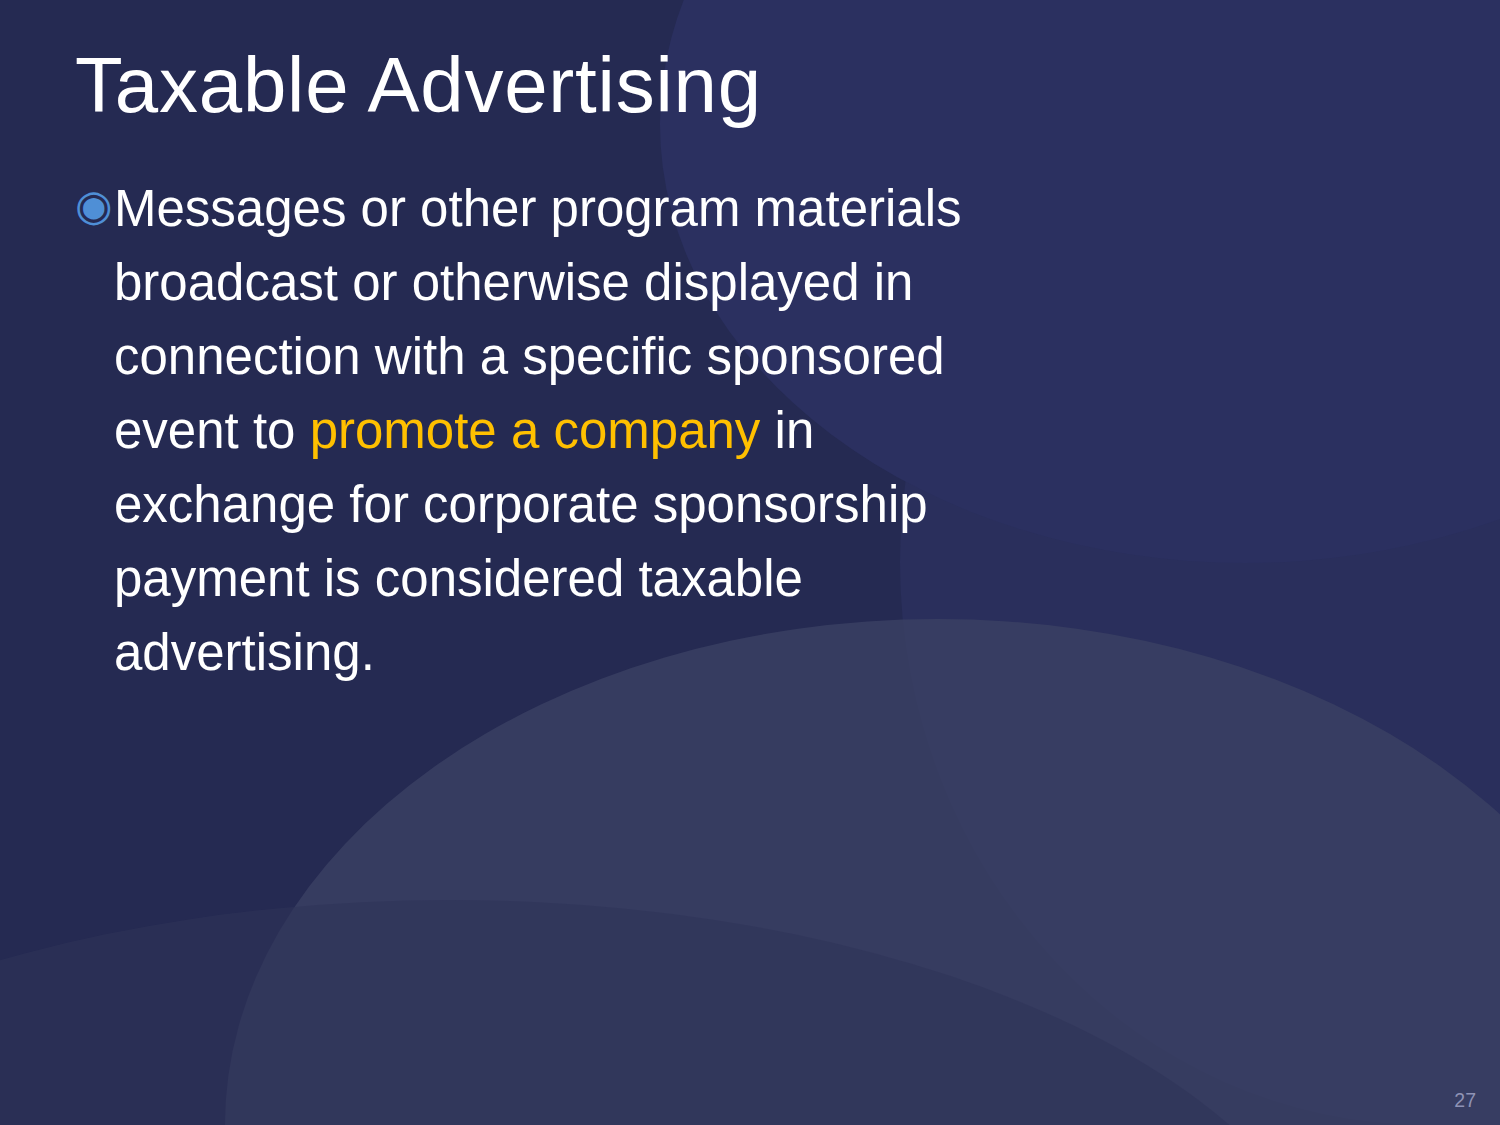Taxable Advertising
Messages or other program materials broadcast or otherwise displayed in connection with a specific sponsored event to promote a company in exchange for corporate sponsorship payment is considered taxable advertising.
27